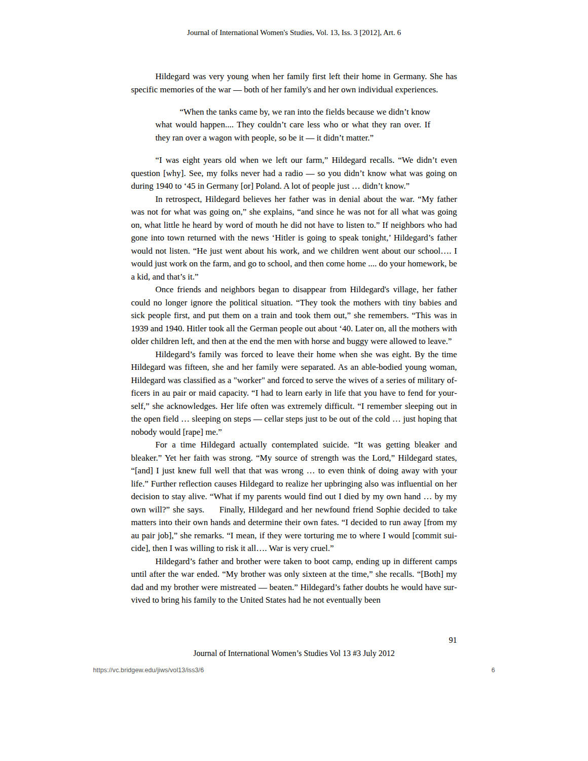Journal of International Women's Studies, Vol. 13, Iss. 3 [2012], Art. 6
Hildegard was very young when her family first left their home in Germany. She has specific memories of the war — both of her family's and her own individual experiences.
“When the tanks came by, we ran into the fields because we didn’t know what would happen.... They couldn’t care less who or what they ran over. If they ran over a wagon with people, so be it — it didn’t matter.”
“I was eight years old when we left our farm,” Hildegard recalls. “We didn’t even question [why]. See, my folks never had a radio — so you didn’t know what was going on during 1940 to ‘45 in Germany [or] Poland. A lot of people just … didn’t know.”
In retrospect, Hildegard believes her father was in denial about the war. “My father was not for what was going on,” she explains, “and since he was not for all what was going on, what little he heard by word of mouth he did not have to listen to.” If neighbors who had gone into town returned with the news ‘Hitler is going to speak tonight,’ Hildegard’s father would not listen. “He just went about his work, and we children went about our school…. I would just work on the farm, and go to school, and then come home .... do your homework, be a kid, and that’s it.”
Once friends and neighbors began to disappear from Hildegard's village, her father could no longer ignore the political situation. “They took the mothers with tiny babies and sick people first, and put them on a train and took them out,” she remembers. “This was in 1939 and 1940. Hitler took all the German people out about ‘40. Later on, all the mothers with older children left, and then at the end the men with horse and buggy were allowed to leave.”
Hildegard’s family was forced to leave their home when she was eight. By the time Hildegard was fifteen, she and her family were separated. As an able-bodied young woman, Hildegard was classified as a "worker" and forced to serve the wives of a series of military officers in au pair or maid capacity. “I had to learn early in life that you have to fend for yourself,” she acknowledges. Her life often was extremely difficult. “I remember sleeping out in the open field … sleeping on steps — cellar steps just to be out of the cold … just hoping that nobody would [rape] me.”
For a time Hildegard actually contemplated suicide. “It was getting bleaker and bleaker.” Yet her faith was strong. “My source of strength was the Lord,” Hildegard states, “[and] I just knew full well that that was wrong … to even think of doing away with your life.” Further reflection causes Hildegard to realize her upbringing also was influential on her decision to stay alive. “What if my parents would find out I died by my own hand … by my own will?” she says. Finally, Hildegard and her newfound friend Sophie decided to take matters into their own hands and determine their own fates. “I decided to run away [from my au pair job],” she remarks. “I mean, if they were torturing me to where I would [commit suicide], then I was willing to risk it all…. War is very cruel.”
Hildegard’s father and brother were taken to boot camp, ending up in different camps until after the war ended. “My brother was only sixteen at the time,” she recalls. “[Both] my dad and my brother were mistreated — beaten.” Hildegard’s father doubts he would have survived to bring his family to the United States had he not eventually been
91
Journal of International Women’s Studies Vol 13 #3 July 2012
https://vc.bridgew.edu/jiws/vol13/iss3/6 6